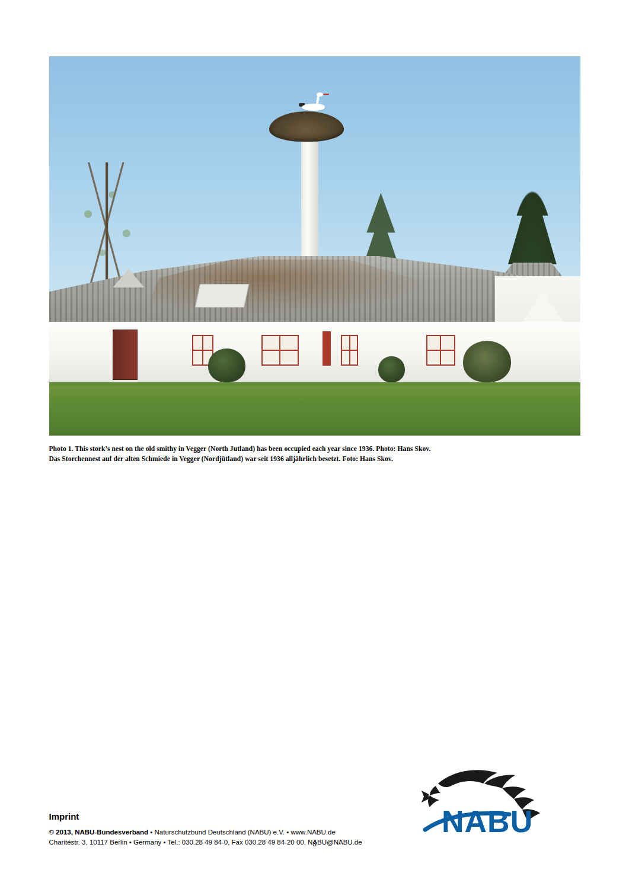Photo 1. This stork’s nest on the old smithy in Vegger (North Jutland) has been occupied each year since 1936. Photo: Hans Skov.
Das Storchennest auf der alten Schmiede in Vegger (Nordjütland) war seit 1936 alljährlich besetzt. Foto: Hans Skov.
Imprint
© 2013, NABU-Bundesverband • Naturschutzbund Deutschland (NABU) e.V. • www.NABU.de
Charitéstr. 3, 10117 Berlin • Germany • Tel.: 030.28 49 84-0, Fax 030.28 49 84-20 00, NABU@NABU.de
NABU
3